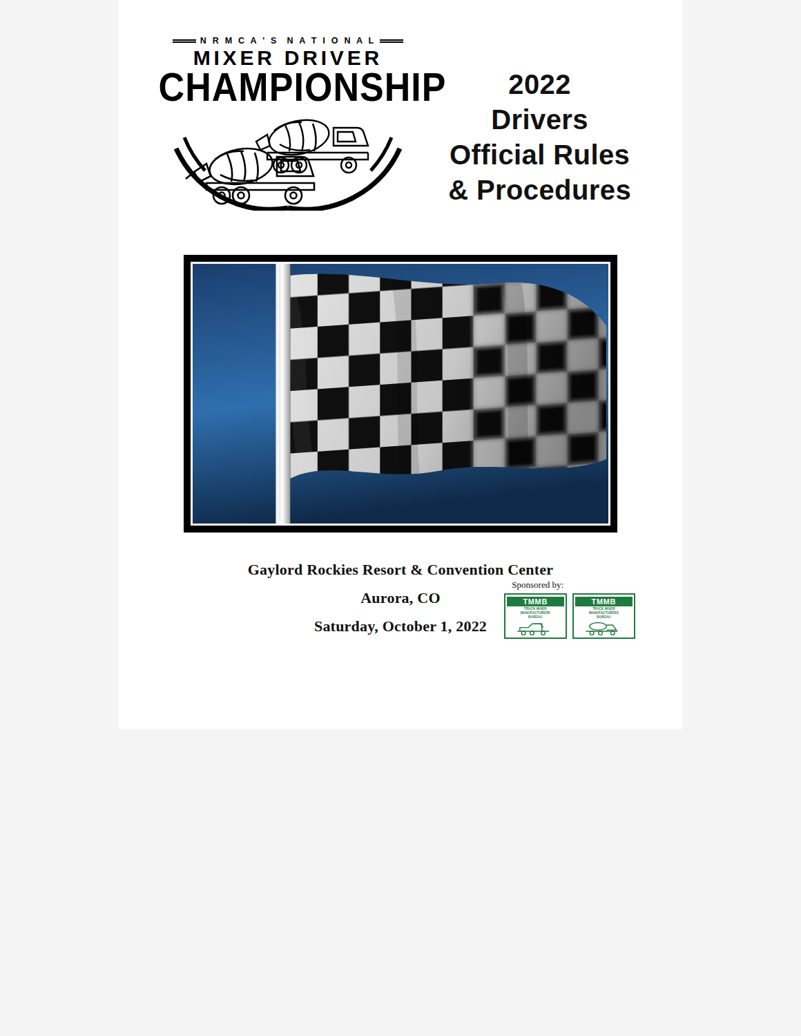N R M C A ' S N A T I O N A L
MIXER DRIVER
CHAMPIONSHIP
2022 Drivers Official Rules & Procedures
Gaylord Rockies Resort & Convention Center
Aurora, CO
Saturday, October 1, 2022
Sponsored by:
TMMB
TRUCK MIXER
MANUFACTURERS
BUREAU
TMMB
TRUCK MIXER
MANUFACTURERS
BUREAU